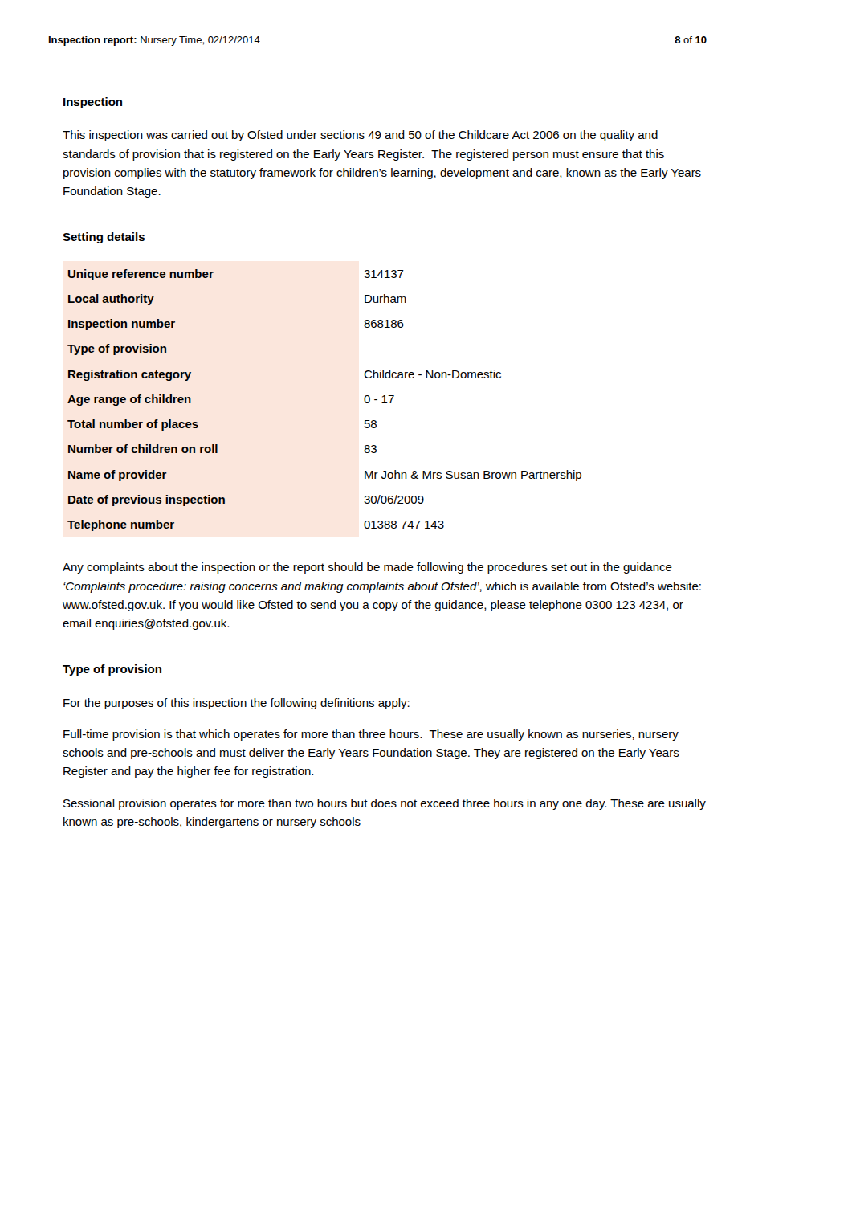Inspection report: Nursery Time, 02/12/2014
8 of 10
Inspection
This inspection was carried out by Ofsted under sections 49 and 50 of the Childcare Act 2006 on the quality and standards of provision that is registered on the Early Years Register. The registered person must ensure that this provision complies with the statutory framework for children’s learning, development and care, known as the Early Years Foundation Stage.
Setting details
| Unique reference number | 314137 |
| Local authority | Durham |
| Inspection number | 868186 |
| Type of provision | |
| Registration category | Childcare - Non-Domestic |
| Age range of children | 0 - 17 |
| Total number of places | 58 |
| Number of children on roll | 83 |
| Name of provider | Mr John & Mrs Susan Brown Partnership |
| Date of previous inspection | 30/06/2009 |
| Telephone number | 01388 747 143 |
Any complaints about the inspection or the report should be made following the procedures set out in the guidance ‘Complaints procedure: raising concerns and making complaints about Ofsted’, which is available from Ofsted’s website: www.ofsted.gov.uk. If you would like Ofsted to send you a copy of the guidance, please telephone 0300 123 4234, or email enquiries@ofsted.gov.uk.
Type of provision
For the purposes of this inspection the following definitions apply:
Full-time provision is that which operates for more than three hours. These are usually known as nurseries, nursery schools and pre-schools and must deliver the Early Years Foundation Stage. They are registered on the Early Years Register and pay the higher fee for registration.
Sessional provision operates for more than two hours but does not exceed three hours in any one day. These are usually known as pre-schools, kindergartens or nursery schools